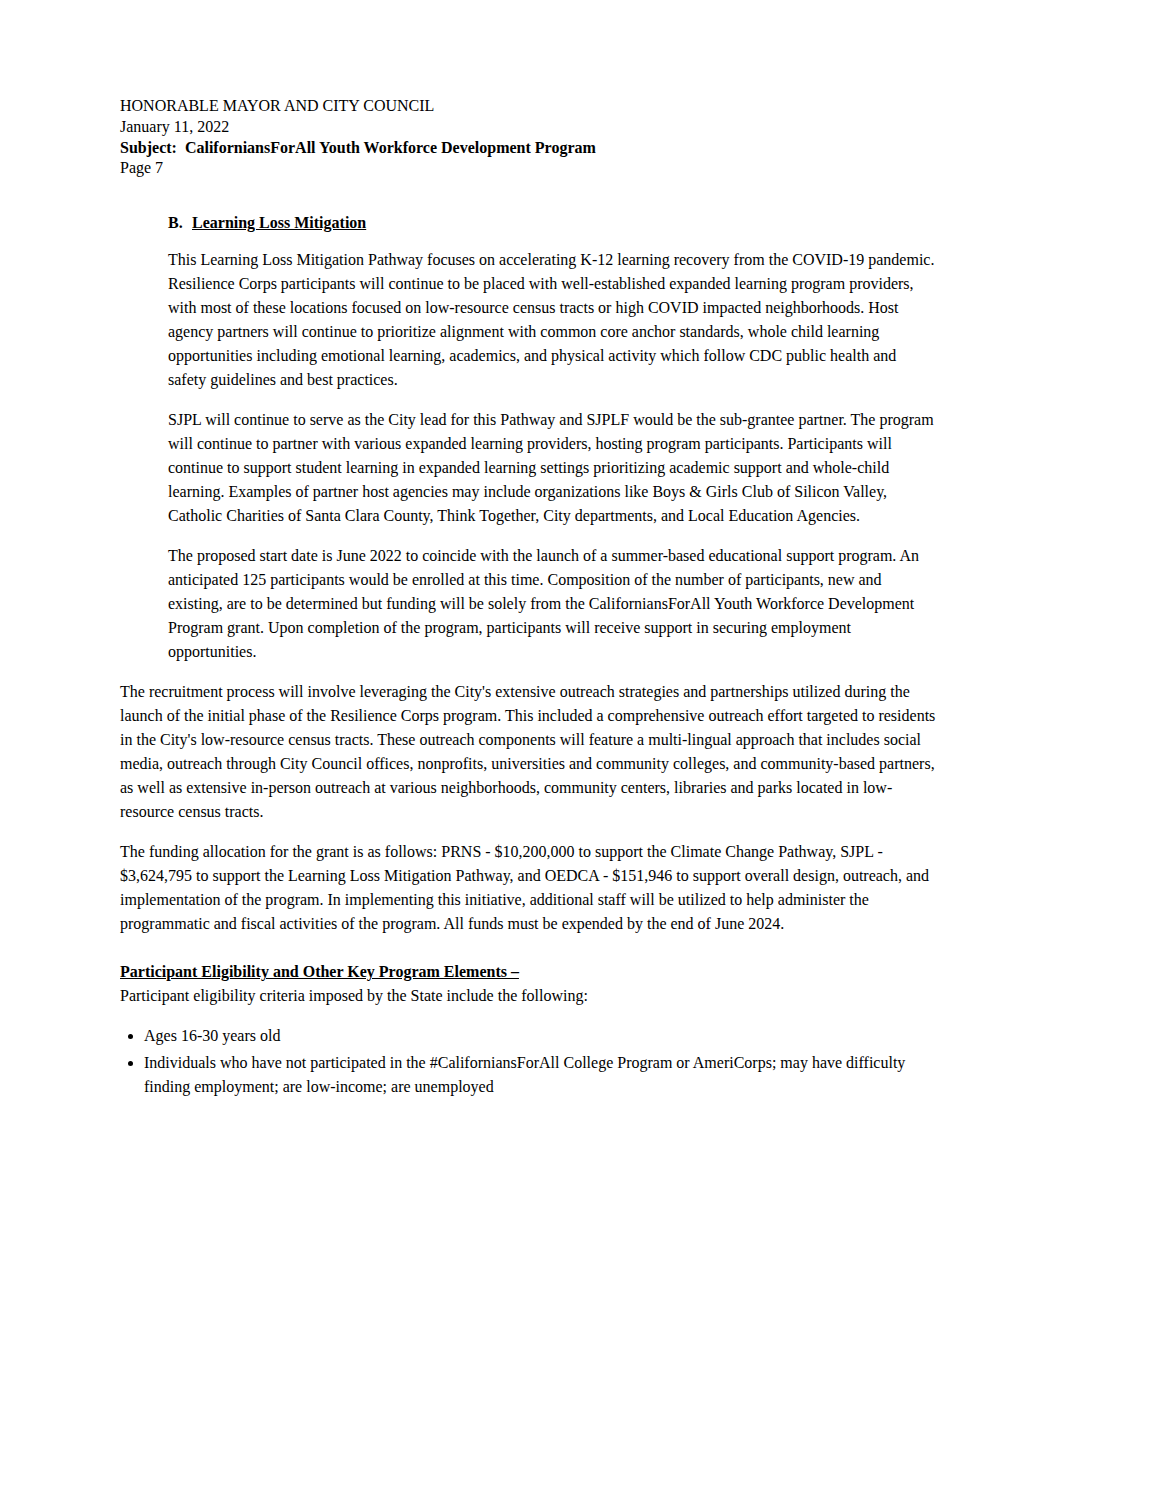HONORABLE MAYOR AND CITY COUNCIL
January 11, 2022
Subject: CaliforniansForAll Youth Workforce Development Program
Page 7
B. Learning Loss Mitigation
This Learning Loss Mitigation Pathway focuses on accelerating K-12 learning recovery from the COVID-19 pandemic. Resilience Corps participants will continue to be placed with well-established expanded learning program providers, with most of these locations focused on low-resource census tracts or high COVID impacted neighborhoods. Host agency partners will continue to prioritize alignment with common core anchor standards, whole child learning opportunities including emotional learning, academics, and physical activity which follow CDC public health and safety guidelines and best practices.
SJPL will continue to serve as the City lead for this Pathway and SJPLF would be the sub-grantee partner. The program will continue to partner with various expanded learning providers, hosting program participants. Participants will continue to support student learning in expanded learning settings prioritizing academic support and whole-child learning. Examples of partner host agencies may include organizations like Boys & Girls Club of Silicon Valley, Catholic Charities of Santa Clara County, Think Together, City departments, and Local Education Agencies.
The proposed start date is June 2022 to coincide with the launch of a summer-based educational support program. An anticipated 125 participants would be enrolled at this time. Composition of the number of participants, new and existing, are to be determined but funding will be solely from the CaliforniansForAll Youth Workforce Development Program grant. Upon completion of the program, participants will receive support in securing employment opportunities.
The recruitment process will involve leveraging the City's extensive outreach strategies and partnerships utilized during the launch of the initial phase of the Resilience Corps program. This included a comprehensive outreach effort targeted to residents in the City's low-resource census tracts. These outreach components will feature a multi-lingual approach that includes social media, outreach through City Council offices, nonprofits, universities and community colleges, and community-based partners, as well as extensive in-person outreach at various neighborhoods, community centers, libraries and parks located in low-resource census tracts.
The funding allocation for the grant is as follows: PRNS - $10,200,000 to support the Climate Change Pathway, SJPL - $3,624,795 to support the Learning Loss Mitigation Pathway, and OEDCA - $151,946 to support overall design, outreach, and implementation of the program. In implementing this initiative, additional staff will be utilized to help administer the programmatic and fiscal activities of the program. All funds must be expended by the end of June 2024.
Participant Eligibility and Other Key Program Elements –
Participant eligibility criteria imposed by the State include the following:
Ages 16-30 years old
Individuals who have not participated in the #CaliforniansForAll College Program or AmeriCorps; may have difficulty finding employment; are low-income; are unemployed